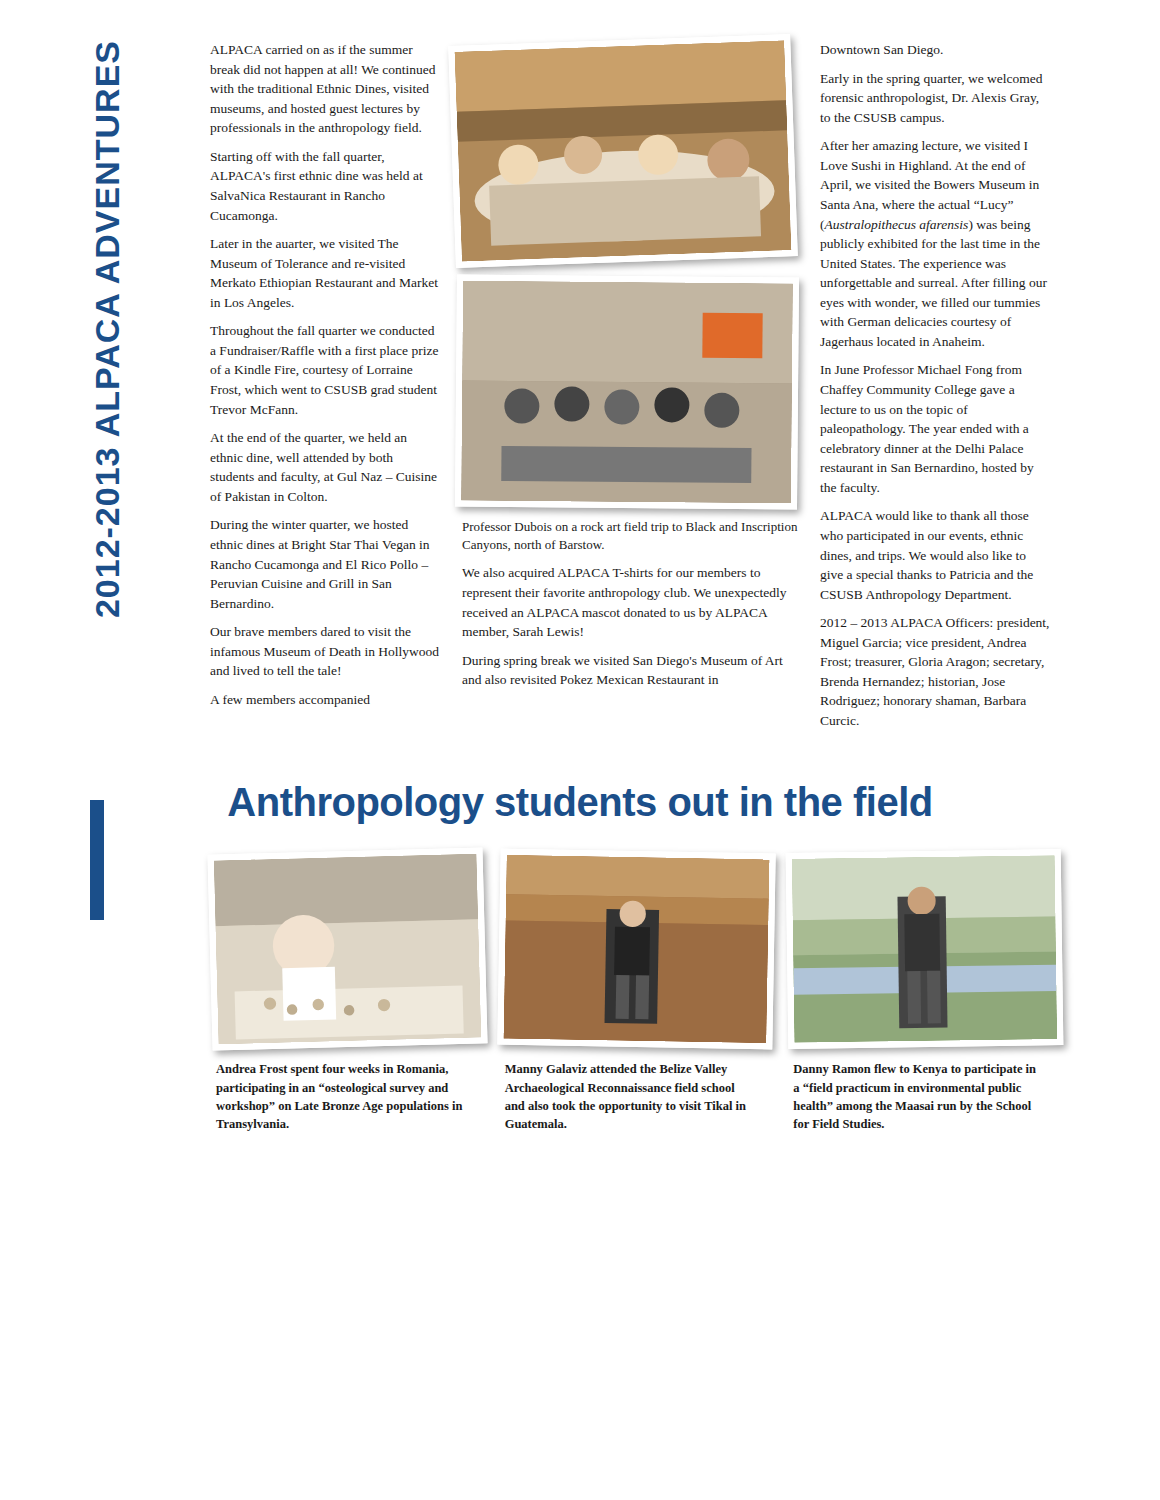2012-2013 ALPACA ADVENTURES
ALPACA carried on as if the summer break did not happen at all! We continued with the traditional Ethnic Dines, visited museums, and hosted guest lectures by professionals in the anthropology field.
Starting off with the fall quarter, ALPACA's first ethnic dine was held at SalvaNica Restaurant in Rancho Cucamonga.
Later in the auarter, we visited The Museum of Tolerance and re-visited Merkato Ethiopian Restaurant and Market in Los Angeles.
Throughout the fall quarter we conducted a Fundraiser/Raffle with a first place prize of a Kindle Fire, courtesy of Lorraine Frost, which went to CSUSB grad student Trevor McFann.
At the end of the quarter, we held an ethnic dine, well attended by both students and faculty, at Gul Naz – Cuisine of Pakistan in Colton.
During the winter quarter, we hosted ethnic dines at Bright Star Thai Vegan in Rancho Cucamonga and El Rico Pollo – Peruvian Cuisine and Grill in San Bernardino.
Our brave members dared to visit the infamous Museum of Death in Hollywood and lived to tell the tale!
A few members accompanied
Professor Dubois on a rock art field trip to Black and Inscription Canyons, north of Barstow.
We also acquired ALPACA T-shirts for our members to represent their favorite anthropology club. We unexpectedly received an ALPACA mascot donated to us by ALPACA member, Sarah Lewis!
During spring break we visited San Diego's Museum of Art and also revisited Pokez Mexican Restaurant in
Downtown San Diego.
Early in the spring quarter, we welcomed forensic anthropologist, Dr. Alexis Gray, to the CSUSB campus.
After her amazing lecture, we visited I Love Sushi in Highland. At the end of April, we visited the Bowers Museum in Santa Ana, where the actual “Lucy” (Australopithecus afarensis) was being publicly exhibited for the last time in the United States. The experience was unforgettable and surreal. After filling our eyes with wonder, we filled our tummies with German delicacies courtesy of Jagerhaus located in Anaheim.
In June Professor Michael Fong from Chaffey Community College gave a lecture to us on the topic of paleopathology. The year ended with a celebratory dinner at the Delhi Palace restaurant in San Bernardino, hosted by the faculty.
ALPACA would like to thank all those who participated in our events, ethnic dines, and trips. We would also like to give a special thanks to Patricia and the CSUSB Anthropology Department.
2012 – 2013 ALPACA Officers: president, Miguel Garcia; vice president, Andrea Frost; treasurer, Gloria Aragon; secretary, Brenda Hernandez; historian, Jose Rodriguez; honorary shaman, Barbara Curcic.
Anthropology students out in the field
Andrea Frost spent four weeks in Romania, participating in an “osteological survey and workshop” on Late Bronze Age populations in Transylvania.
Manny Galaviz attended the Belize Valley Archaeological Reconnaissance field school and also took the opportunity to visit Tikal in Guatemala.
Danny Ramon flew to Kenya to participate in a “field practicum in environmental public health” among the Maasai run by the School for Field Studies.